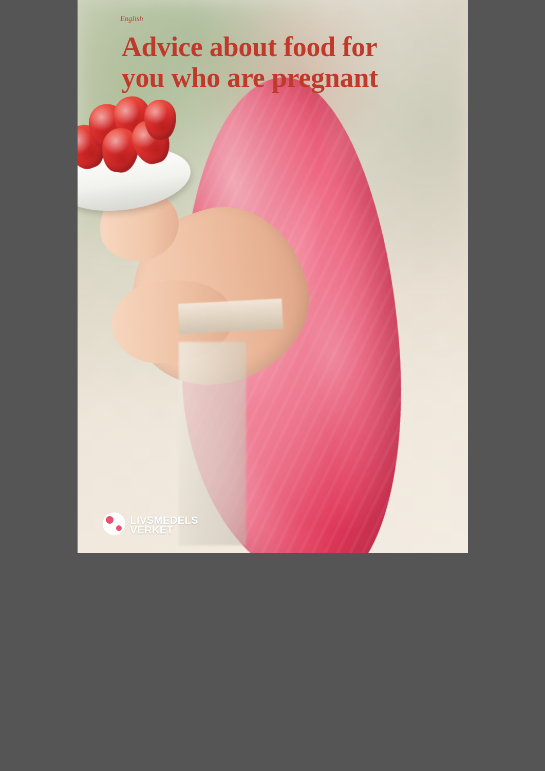English
Advice about food for you who are pregnant
Livsmedels Verket